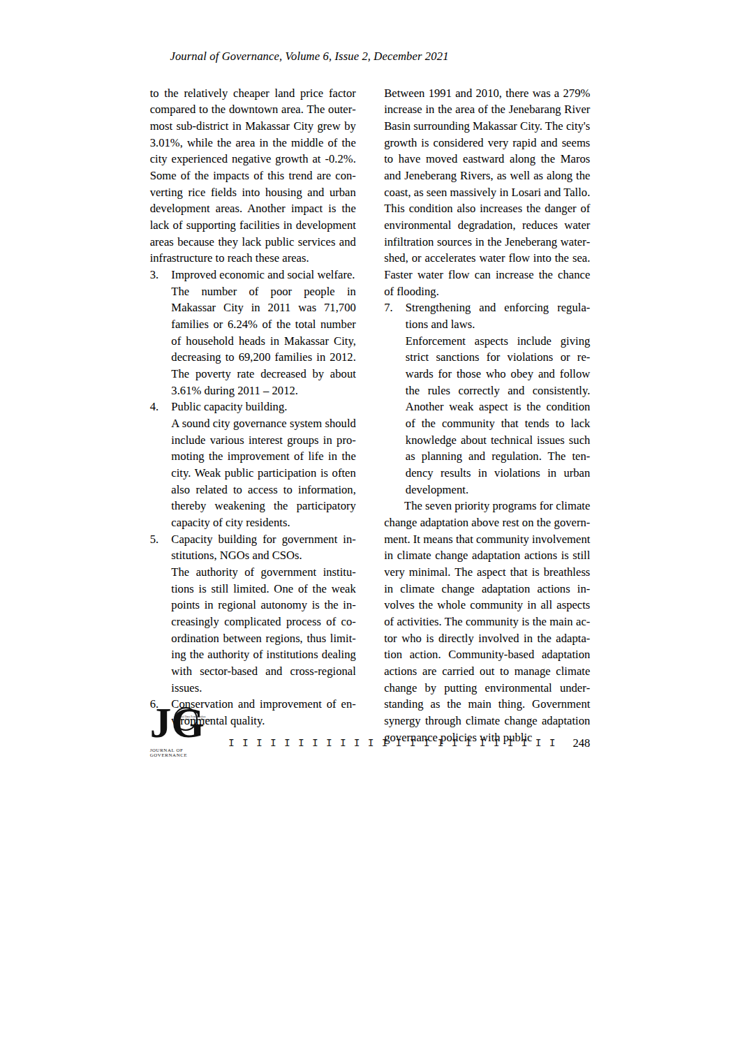Journal of Governance, Volume 6, Issue 2, December 2021
to the relatively cheaper land price factor compared to the downtown area. The outermost sub-district in Makassar City grew by 3.01%, while the area in the middle of the city experienced negative growth at -0.2%. Some of the impacts of this trend are converting rice fields into housing and urban development areas. Another impact is the lack of supporting facilities in development areas because they lack public services and infrastructure to reach these areas.
3.
Improved economic and social welfare.
The number of poor people in Makassar City in 2011 was 71,700 families or 6.24% of the total number of household heads in Makassar City, decreasing to 69,200 families in 2012. The poverty rate decreased by about 3.61% during 2011 – 2012.
4.
Public capacity building.
A sound city governance system should include various interest groups in promoting the improvement of life in the city. Weak public participation is often also related to access to information, thereby weakening the participatory capacity of city residents.
5.
Capacity building for government institutions, NGOs and CSOs.
The authority of government institutions is still limited. One of the weak points in regional autonomy is the increasingly complicated process of coordination between regions, thus limiting the authority of institutions dealing with sector-based and cross-regional issues.
6.
Conservation and improvement of environmental quality.
Between 1991 and 2010, there was a 279% increase in the area of the Jenebarang River Basin surrounding Makassar City. The city's growth is considered very rapid and seems to have moved eastward along the Maros and Jeneberang Rivers, as well as along the coast, as seen massively in Losari and Tallo. This condition also increases the danger of environmental degradation, reduces water infiltration sources in the Jeneberang watershed, or accelerates water flow into the sea. Faster water flow can increase the chance of flooding.
7.
Strengthening and enforcing regulations and laws.
Enforcement aspects include giving strict sanctions for violations or rewards for those who obey and follow the rules correctly and consistently. Another weak aspect is the condition of the community that tends to lack knowledge about technical issues such as planning and regulation. The tendency results in violations in urban development.
The seven priority programs for climate change adaptation above rest on the government. It means that community involvement in climate change adaptation actions is still very minimal. The aspect that is breathless in climate change adaptation actions involves the whole community in all aspects of activities. The community is the main actor who is directly involved in the adaptation action. Community-based adaptation actions are carried out to manage climate change by putting environmental understanding as the main thing. Government synergy through climate change adaptation governance policies with public
JG
Jurnal Ilmu Pemerintahan
Universitas Sultan Ageng Tirtayasa
JOURNAL OF GOVERNANCE
I I I I I I I I I I I I I I I I I I I I I I I I I I I I I
248